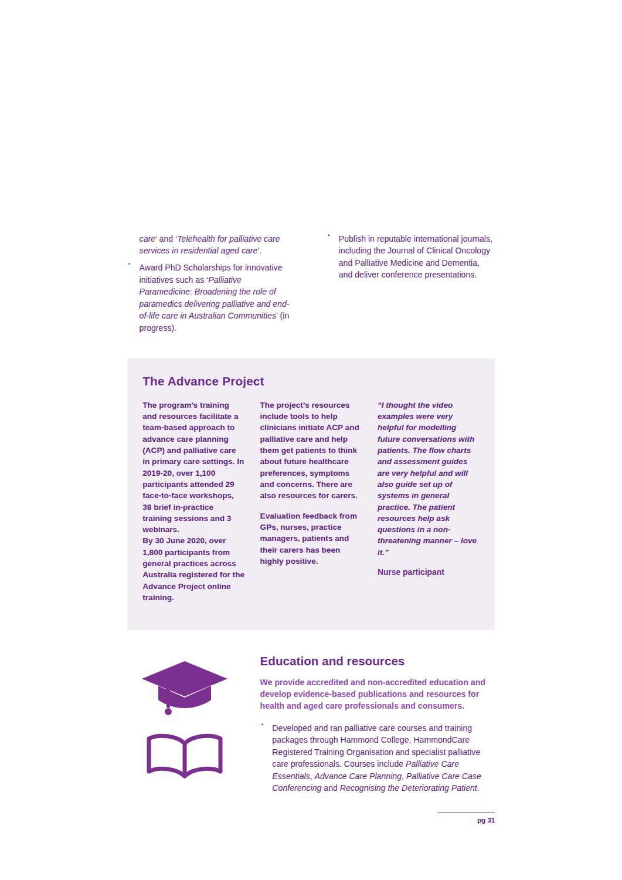care’ and ‘Telehealth for palliative care services in residential aged care’.
Award PhD Scholarships for innovative initiatives such as ‘Palliative Paramedicine: Broadening the role of paramedics delivering palliative and end-of-life care in Australian Communities’ (in progress).
Publish in reputable international journals, including the Journal of Clinical Oncology and Palliative Medicine and Dementia, and deliver conference presentations.
The Advance Project
The program’s training and resources facilitate a team-based approach to advance care planning (ACP) and palliative care in primary care settings. In 2019-20, over 1,100 participants attended 29 face-to-face workshops, 38 brief in-practice training sessions and 3 webinars.
By 30 June 2020, over 1,800 participants from general practices across Australia registered for the Advance Project online training.
The project’s resources include tools to help clinicians initiate ACP and palliative care and help them get patients to think about future healthcare preferences, symptoms and concerns. There are also resources for carers.
Evaluation feedback from GPs, nurses, practice managers, patients and their carers has been highly positive.
“I thought the video examples were very helpful for modelling future conversations with patients. The flow charts and assessment guides are very helpful and will also guide set up of systems in general practice. The patient resources help ask questions in a non-threatening manner – love it.”
Nurse participant
Education and resources
We provide accredited and non-accredited education and develop evidence-based publications and resources for health and aged care professionals and consumers.
Developed and ran palliative care courses and training packages through Hammond College, HammondCare Registered Training Organisation and specialist palliative care professionals. Courses include Palliative Care Essentials, Advance Care Planning, Palliative Care Case Conferencing and Recognising the Deteriorating Patient.
pg 31